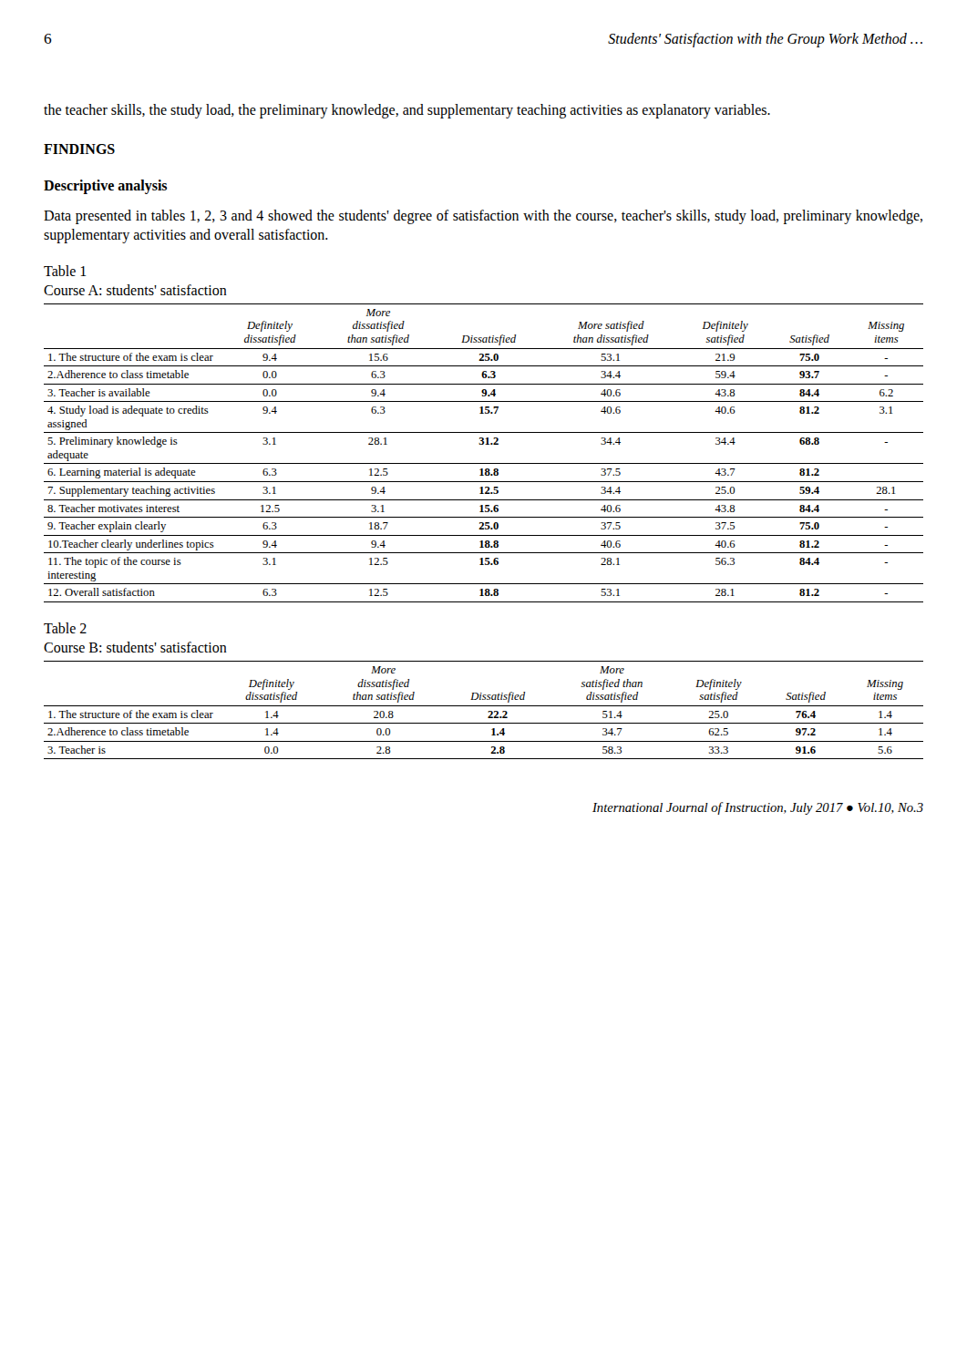6 Students' Satisfaction with the Group Work Method …
the teacher skills, the study load, the preliminary knowledge, and supplementary teaching activities as explanatory variables.
FINDINGS
Descriptive analysis
Data presented in tables 1, 2, 3 and 4 showed the students' degree of satisfaction with the course, teacher's skills, study load, preliminary knowledge, supplementary activities and overall satisfaction.
Table 1
Course A: students' satisfaction
| | Definitely dissatisfied | More dissatisfied than satisfied | Dissatisfied | More satisfied than dissatisfied | Definitely satisfied | Satisfied | Missing items |
| --- | --- | --- | --- | --- | --- | --- | --- |
| 1. The structure of the exam is clear | 9.4 | 15.6 | 25.0 | 53.1 | 21.9 | 75.0 | - |
| 2.Adherence to class timetable | 0.0 | 6.3 | 6.3 | 34.4 | 59.4 | 93.7 | - |
| 3. Teacher is available | 0.0 | 9.4 | 9.4 | 40.6 | 43.8 | 84.4 | 6.2 |
| 4. Study load is adequate to credits assigned | 9.4 | 6.3 | 15.7 | 40.6 | 40.6 | 81.2 | 3.1 |
| 5. Preliminary knowledge is adequate | 3.1 | 28.1 | 31.2 | 34.4 | 34.4 | 68.8 | - |
| 6. Learning material is adequate | 6.3 | 12.5 | 18.8 | 37.5 | 43.7 | 81.2 | |
| 7. Supplementary teaching activities | 3.1 | 9.4 | 12.5 | 34.4 | 25.0 | 59.4 | 28.1 |
| 8. Teacher motivates interest | 12.5 | 3.1 | 15.6 | 40.6 | 43.8 | 84.4 | - |
| 9. Teacher explain clearly | 6.3 | 18.7 | 25.0 | 37.5 | 37.5 | 75.0 | - |
| 10.Teacher clearly underlines topics | 9.4 | 9.4 | 18.8 | 40.6 | 40.6 | 81.2 | - |
| 11. The topic of the course is interesting | 3.1 | 12.5 | 15.6 | 28.1 | 56.3 | 84.4 | - |
| 12. Overall satisfaction | 6.3 | 12.5 | 18.8 | 53.1 | 28.1 | 81.2 | - |
Table 2
Course B: students' satisfaction
| | Definitely dissatisfied | More dissatisfied than satisfied | Dissatisfied | More satisfied than dissatisfied | Definitely satisfied | Satisfied | Missing items |
| --- | --- | --- | --- | --- | --- | --- | --- |
| 1. The structure of the exam is clear | 1.4 | 20.8 | 22.2 | 51.4 | 25.0 | 76.4 | 1.4 |
| 2.Adherence to class timetable | 1.4 | 0.0 | 1.4 | 34.7 | 62.5 | 97.2 | 1.4 |
| 3. Teacher is | 0.0 | 2.8 | 2.8 | 58.3 | 33.3 | 91.6 | 5.6 |
International Journal of Instruction, July 2017 ● Vol.10, No.3